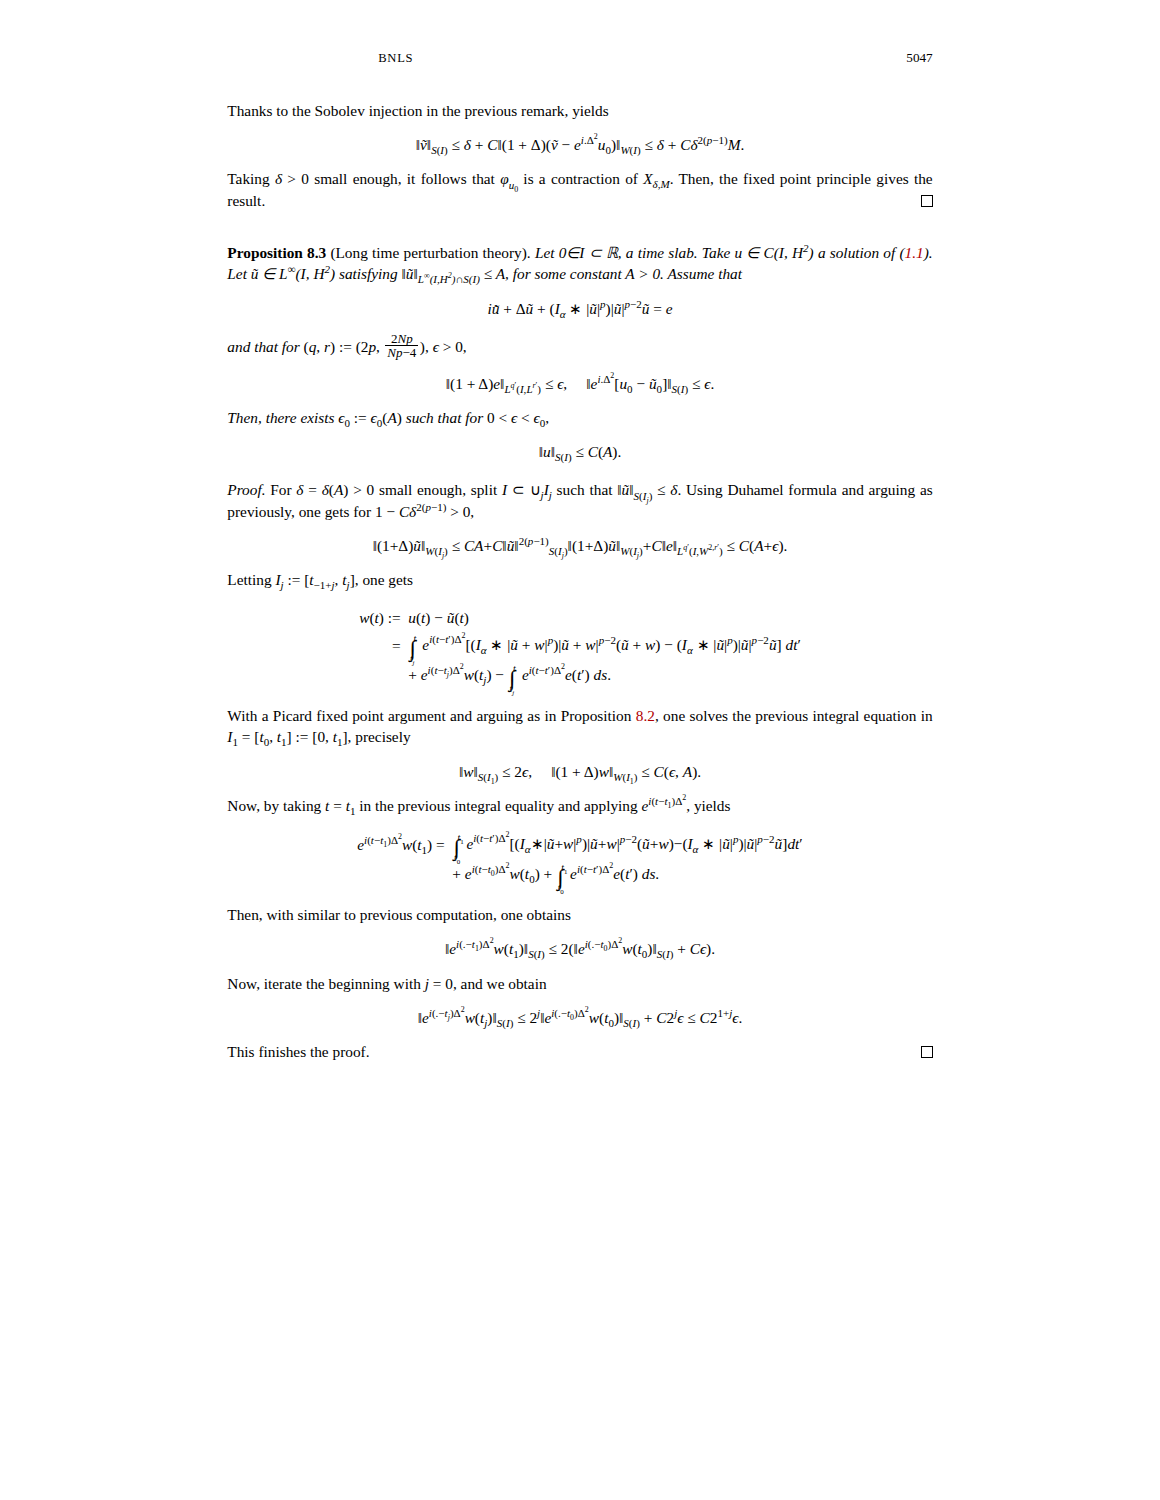BNLS 5047
Thanks to the Sobolev injection in the previous remark, yields
‖ṽ‖S(I) ≤ δ + C‖(1 + Δ)(ṽ − ei.Δ2u0)‖W(I) ≤ δ + Cδ2(p−1)M.
Taking δ > 0 small enough, it follows that φu0 is a contraction of Xδ,M. Then, the fixed point principle gives the result.
Proposition 8.3 (Long time perturbation theory). Let 0∈I ⊂ ℝ, a time slab. Take u ∈ C(I, H2) a solution of (1.1). Let ũ ∈ L∞(I, H2) satisfying ‖ũ‖L∞(I,H2)∩S(I) ≤ A, for some constant A > 0. Assume that
iu̇̃ + Δũ + (Iα ∗ |ũ|p)|ũ|p−2ũ = e
and that for (q, r) := (2p, 2Np Np−4), ϵ > 0,
‖(1 + Δ)e‖Lq′(I,Lr′) ≤ ϵ, ‖ei.Δ2[u0 − ũ0]‖S(I) ≤ ϵ.
Then, there exists ϵ0 := ϵ0(A) such that for 0 < ϵ < ϵ0,
‖u‖S(I) ≤ C(A).
Proof. For δ = δ(A) > 0 small enough, split I ⊂ ∪jIj such that ‖ũ‖S(Ij) ≤ δ. Using Duhamel formula and arguing as previously, one gets for 1 − Cδ2(p−1) > 0,
‖(1+Δ)ũ‖W(Ij) ≤ CA+C‖ũ‖2(p−1)S(Ij)‖(1+Δ)ũ‖W(Ij)+C‖e‖Lq′(I,W2,r′) ≤ C(A+ϵ).
Letting Ij := [t−1+j, tj], one gets
| w ( t ) := | u ( t ) − ũ ( t ) |
| = | ∫ t t j e i ( t − t ′)Δ 2 [( I α ∗ / ũ + w / p )/ ũ + w / p −2 ( ũ + w ) − ( I α ∗ / ũ / p )/ ũ / p −2 ũ ] dt ′ |
| | + e i ( t − t j )Δ 2 w ( t j ) − ∫ t t j e i ( t − t ′)Δ 2 e ( t ′) ds . |
With a Picard fixed point argument and arguing as in Proposition 8.2, one solves the previous integral equation in I1 = [t0, t1] := [0, t1], precisely
‖w‖S(I1) ≤ 2ϵ, ‖(1 + Δ)w‖W(I1) ≤ C(ϵ, A).
Now, by taking t = t1 in the previous integral equality and applying ei(t−t1)Δ2, yields
| e i ( t − t 1 )Δ 2 w ( t 1 ) = | ∫ t 1 t 0 e i ( t − t ′)Δ 2 [( I α ∗/ ũ + w / p )/ ũ + w / p −2 ( ũ + w )−( I α ∗ / ũ / p )/ ũ / p −2 ũ ] dt ′ |
| | + e i ( t − t 0 )Δ 2 w ( t 0 ) + ∫ t 1 t 0 e i ( t − t ′)Δ 2 e ( t ′) ds . |
Then, with similar to previous computation, one obtains
‖ei(.−t1)Δ2w(t1)‖S(I) ≤ 2(‖ei(.−t0)Δ2w(t0)‖S(I) + Cϵ).
Now, iterate the beginning with j = 0, and we obtain
‖ei(.−tj)Δ2w(tj)‖S(I) ≤ 2j‖ei(.−t0)Δ2w(t0)‖S(I) + C2jϵ ≤ C21+jϵ.
This finishes the proof.